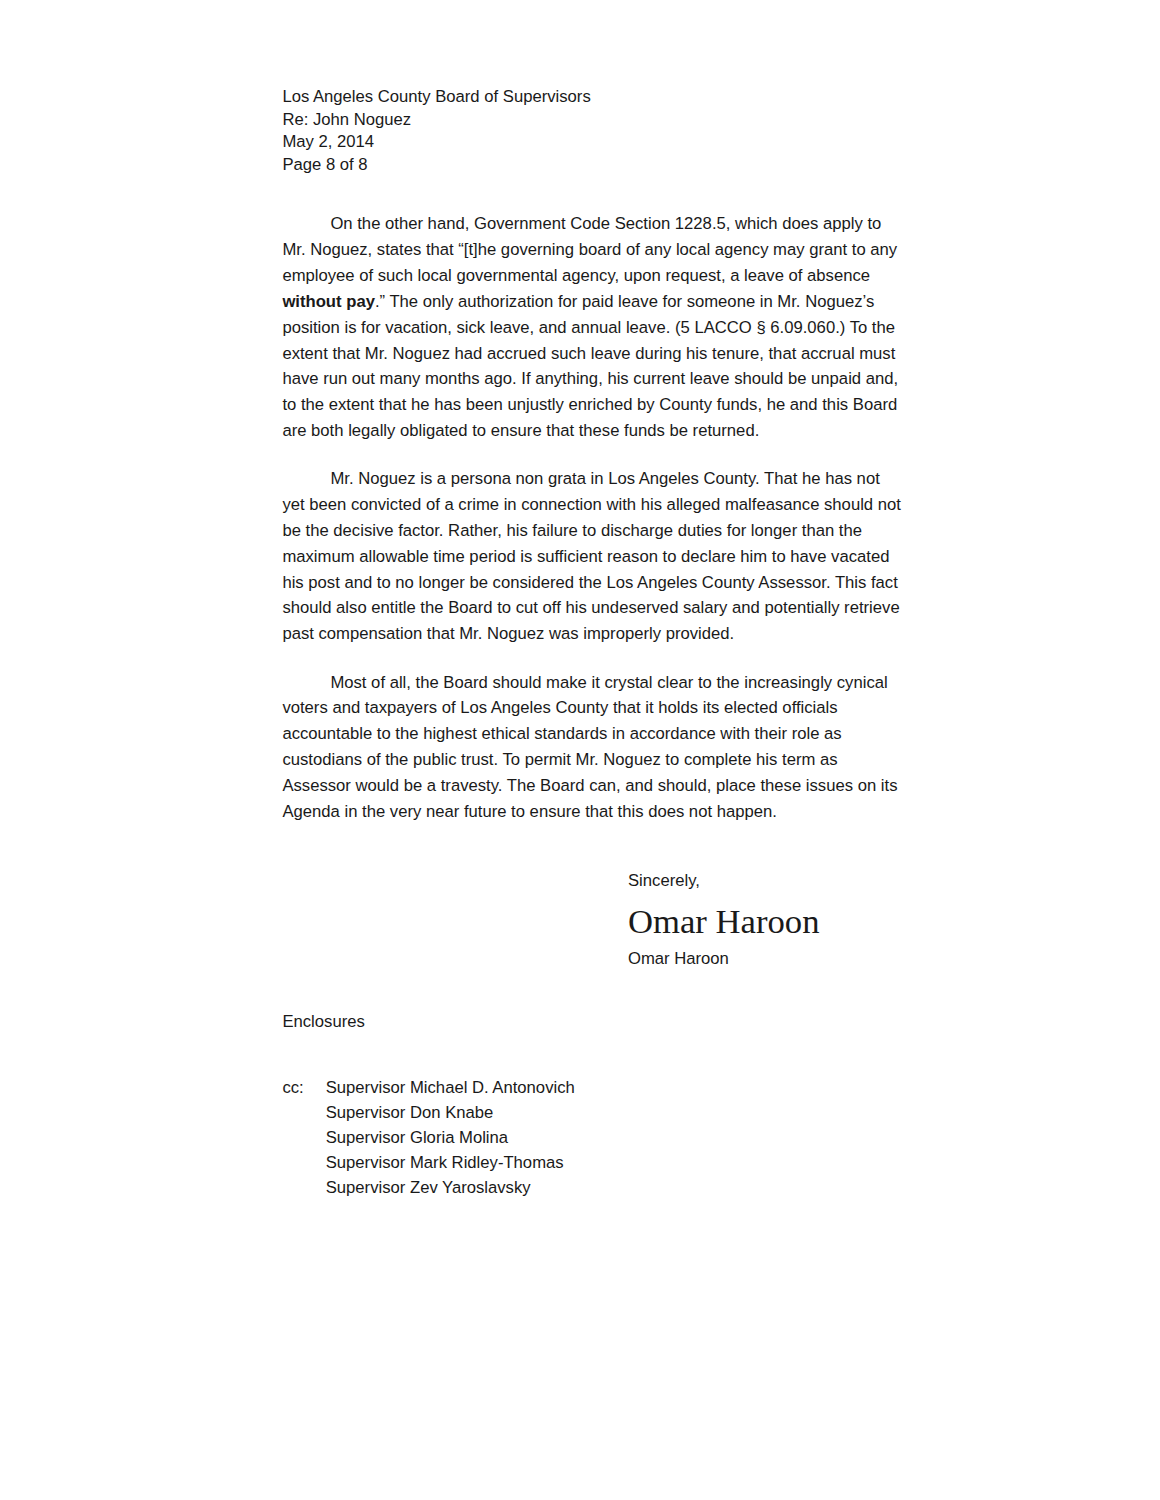Los Angeles County Board of Supervisors
Re: John Noguez
May 2, 2014
Page 8 of 8
On the other hand, Government Code Section 1228.5, which does apply to Mr. Noguez, states that “[t]he governing board of any local agency may grant to any employee of such local governmental agency, upon request, a leave of absence without pay.” The only authorization for paid leave for someone in Mr. Noguez’s position is for vacation, sick leave, and annual leave. (5 LACCO § 6.09.060.) To the extent that Mr. Noguez had accrued such leave during his tenure, that accrual must have run out many months ago. If anything, his current leave should be unpaid and, to the extent that he has been unjustly enriched by County funds, he and this Board are both legally obligated to ensure that these funds be returned.
Mr. Noguez is a persona non grata in Los Angeles County. That he has not yet been convicted of a crime in connection with his alleged malfeasance should not be the decisive factor. Rather, his failure to discharge duties for longer than the maximum allowable time period is sufficient reason to declare him to have vacated his post and to no longer be considered the Los Angeles County Assessor. This fact should also entitle the Board to cut off his undeserved salary and potentially retrieve past compensation that Mr. Noguez was improperly provided.
Most of all, the Board should make it crystal clear to the increasingly cynical voters and taxpayers of Los Angeles County that it holds its elected officials accountable to the highest ethical standards in accordance with their role as custodians of the public trust. To permit Mr. Noguez to complete his term as Assessor would be a travesty. The Board can, and should, place these issues on its Agenda in the very near future to ensure that this does not happen.
Sincerely,
Omar Haroon
Omar Haroon
Enclosures
cc:
Supervisor Michael D. Antonovich
Supervisor Don Knabe
Supervisor Gloria Molina
Supervisor Mark Ridley-Thomas
Supervisor Zev Yaroslavsky